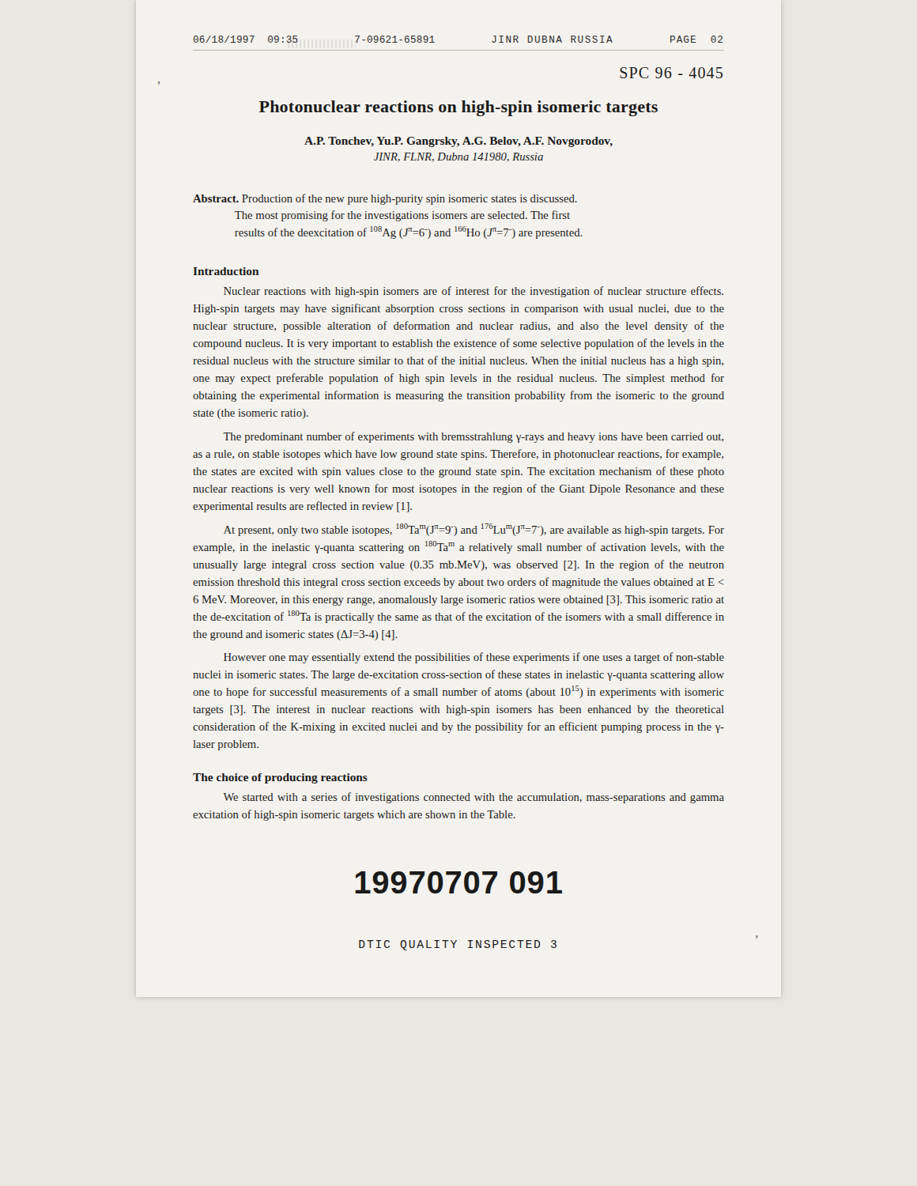06/18/1997 09:35 7-09621-65891 JINR DUBNA RUSSIA PAGE 02
,
SPC 96 - 4045
Photonuclear reactions on high-spin isomeric targets
A.P. Tonchev, Yu.P. Gangrsky, A.G. Belov, A.F. Novgorodov,
JINR, FLNR, Dubna 141980, Russia
Abstract. Production of the new pure high-purity spin isomeric states is discussed. The most promising for the investigations isomers are selected. The first results of the deexcitation of 108Ag (Jπ=6-) and 166Ho (Jπ=7-) are presented.
Intraduction
Nuclear reactions with high-spin isomers are of interest for the investigation of nuclear structure effects. High-spin targets may have significant absorption cross sections in comparison with usual nuclei, due to the nuclear structure, possible alteration of deformation and nuclear radius, and also the level density of the compound nucleus. It is very important to establish the existence of some selective population of the levels in the residual nucleus with the structure similar to that of the initial nucleus. When the initial nucleus has a high spin, one may expect preferable population of high spin levels in the residual nucleus. The simplest method for obtaining the experimental information is measuring the transition probability from the isomeric to the ground state (the isomeric ratio).
The predominant number of experiments with bremsstrahlung γ-rays and heavy ions have been carried out, as a rule, on stable isotopes which have low ground state spins. Therefore, in photonuclear reactions, for example, the states are excited with spin values close to the ground state spin. The excitation mechanism of these photo nuclear reactions is very well known for most isotopes in the region of the Giant Dipole Resonance and these experimental results are reflected in review [1].
At present, only two stable isotopes, 180Tam(Jπ=9-) and 176Lum(Jπ=7-), are available as high-spin targets. For example, in the inelastic γ-quanta scattering on 180Tam a relatively small number of activation levels, with the unusually large integral cross section value (0.35 mb.MeV), was observed [2]. In the region of the neutron emission threshold this integral cross section exceeds by about two orders of magnitude the values obtained at E < 6 MeV. Moreover, in this energy range, anomalously large isomeric ratios were obtained [3]. This isomeric ratio at the de-excitation of 180Ta is practically the same as that of the excitation of the isomers with a small difference in the ground and isomeric states (ΔJ=3-4) [4].
However one may essentially extend the possibilities of these experiments if one uses a target of non-stable nuclei in isomeric states. The large de-excitation cross-section of these states in inelastic γ-quanta scattering allow one to hope for successful measurements of a small number of atoms (about 1015) in experiments with isomeric targets [3]. The interest in nuclear reactions with high-spin isomers has been enhanced by the theoretical consideration of the K-mixing in excited nuclei and by the possibility for an efficient pumping process in the γ-laser problem.
The choice of producing reactions
We started with a series of investigations connected with the accumulation, mass-separations and gamma excitation of high-spin isomeric targets which are shown in the Table.
19970707 091
DTIC QUALITY INSPECTED 3
,